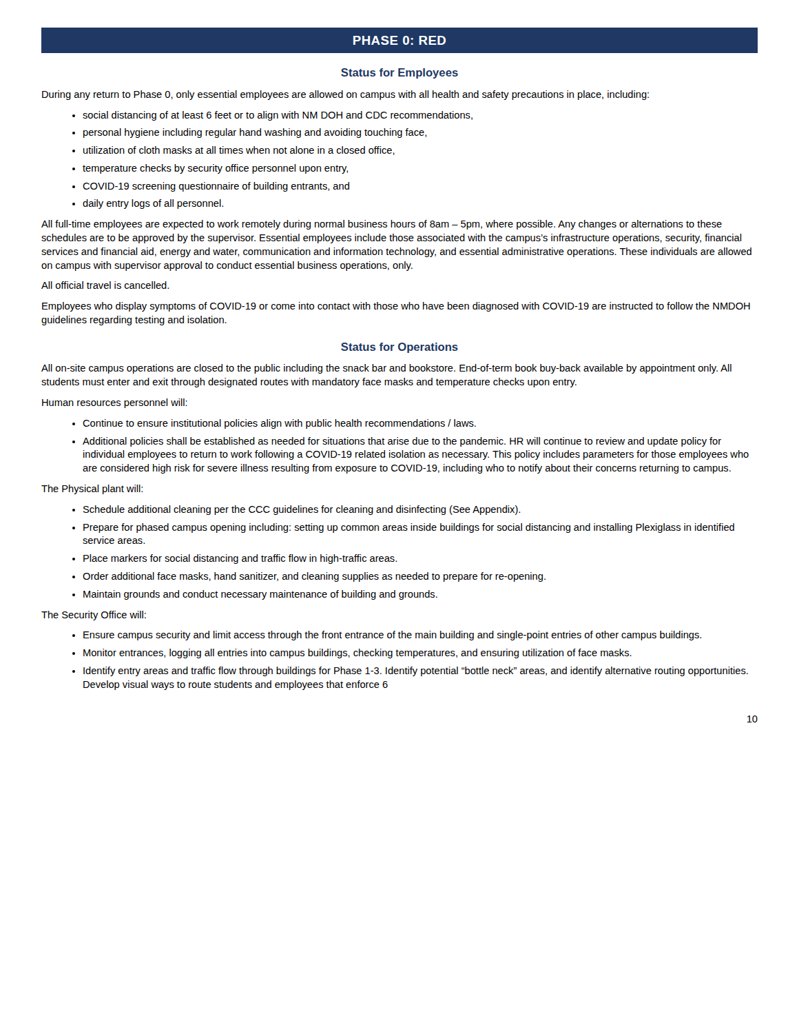PHASE 0: RED
Status for Employees
During any return to Phase 0, only essential employees are allowed on campus with all health and safety precautions in place, including:
social distancing of at least 6 feet or to align with NM DOH and CDC recommendations,
personal hygiene including regular hand washing and avoiding touching face,
utilization of cloth masks at all times when not alone in a closed office,
temperature checks by security office personnel upon entry,
COVID-19 screening questionnaire of building entrants, and
daily entry logs of all personnel.
All full-time employees are expected to work remotely during normal business hours of 8am – 5pm, where possible. Any changes or alternations to these schedules are to be approved by the supervisor. Essential employees include those associated with the campus’s infrastructure operations, security, financial services and financial aid, energy and water, communication and information technology, and essential administrative operations. These individuals are allowed on campus with supervisor approval to conduct essential business operations, only.
All official travel is cancelled.
Employees who display symptoms of COVID-19 or come into contact with those who have been diagnosed with COVID-19 are instructed to follow the NMDOH guidelines regarding testing and isolation.
Status for Operations
All on-site campus operations are closed to the public including the snack bar and bookstore. End-of-term book buy-back available by appointment only. All students must enter and exit through designated routes with mandatory face masks and temperature checks upon entry.
Human resources personnel will:
Continue to ensure institutional policies align with public health recommendations / laws.
Additional policies shall be established as needed for situations that arise due to the pandemic. HR will continue to review and update policy for individual employees to return to work following a COVID-19 related isolation as necessary. This policy includes parameters for those employees who are considered high risk for severe illness resulting from exposure to COVID-19, including who to notify about their concerns returning to campus.
The Physical plant will:
Schedule additional cleaning per the CCC guidelines for cleaning and disinfecting (See Appendix).
Prepare for phased campus opening including: setting up common areas inside buildings for social distancing and installing Plexiglass in identified service areas.
Place markers for social distancing and traffic flow in high-traffic areas.
Order additional face masks, hand sanitizer, and cleaning supplies as needed to prepare for re-opening.
Maintain grounds and conduct necessary maintenance of building and grounds.
The Security Office will:
Ensure campus security and limit access through the front entrance of the main building and single-point entries of other campus buildings.
Monitor entrances, logging all entries into campus buildings, checking temperatures, and ensuring utilization of face masks.
Identify entry areas and traffic flow through buildings for Phase 1-3. Identify potential “bottle neck” areas, and identify alternative routing opportunities. Develop visual ways to route students and employees that enforce 6
10